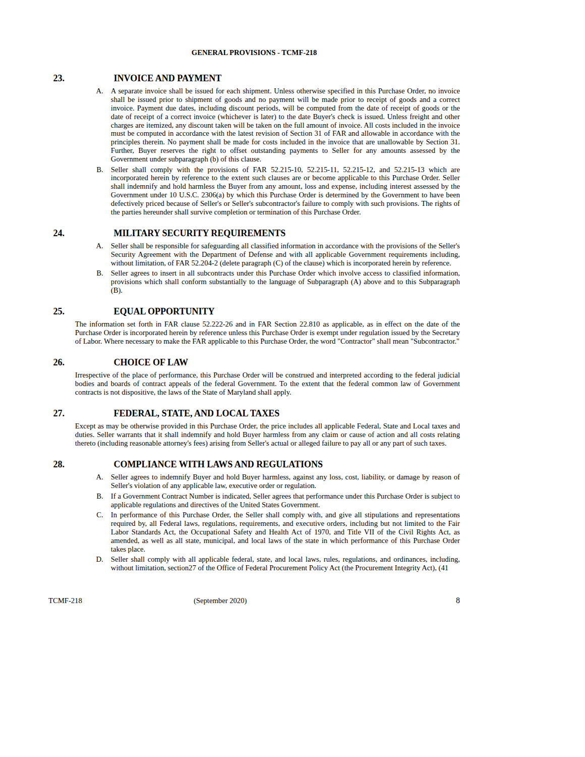GENERAL PROVISIONS - TCMF-218
23. INVOICE AND PAYMENT
A separate invoice shall be issued for each shipment. Unless otherwise specified in this Purchase Order, no invoice shall be issued prior to shipment of goods and no payment will be made prior to receipt of goods and a correct invoice. Payment due dates, including discount periods, will be computed from the date of receipt of goods or the date of receipt of a correct invoice (whichever is later) to the date Buyer's check is issued. Unless freight and other charges are itemized, any discount taken will be taken on the full amount of invoice. All costs included in the invoice must be computed in accordance with the latest revision of Section 31 of FAR and allowable in accordance with the principles therein. No payment shall be made for costs included in the invoice that are unallowable by Section 31. Further, Buyer reserves the right to offset outstanding payments to Seller for any amounts assessed by the Government under subparagraph (b) of this clause.
Seller shall comply with the provisions of FAR 52.215-10, 52.215-11, 52.215-12, and 52.215-13 which are incorporated herein by reference to the extent such clauses are or become applicable to this Purchase Order. Seller shall indemnify and hold harmless the Buyer from any amount, loss and expense, including interest assessed by the Government under 10 U.S.C. 2306(a) by which this Purchase Order is determined by the Government to have been defectively priced because of Seller's or Seller's subcontractor's failure to comply with such provisions. The rights of the parties hereunder shall survive completion or termination of this Purchase Order.
24. MILITARY SECURITY REQUIREMENTS
Seller shall be responsible for safeguarding all classified information in accordance with the provisions of the Seller's Security Agreement with the Department of Defense and with all applicable Government requirements including, without limitation, of FAR 52.204-2 (delete paragraph (C) of the clause) which is incorporated herein by reference.
Seller agrees to insert in all subcontracts under this Purchase Order which involve access to classified information, provisions which shall conform substantially to the language of Subparagraph (A) above and to this Subparagraph (B).
25. EQUAL OPPORTUNITY
The information set forth in FAR clause 52.222-26 and in FAR Section 22.810 as applicable, as in effect on the date of the Purchase Order is incorporated herein by reference unless this Purchase Order is exempt under regulation issued by the Secretary of Labor. Where necessary to make the FAR applicable to this Purchase Order, the word "Contractor" shall mean "Subcontractor."
26. CHOICE OF LAW
Irrespective of the place of performance, this Purchase Order will be construed and interpreted according to the federal judicial bodies and boards of contract appeals of the federal Government. To the extent that the federal common law of Government contracts is not dispositive, the laws of the State of Maryland shall apply.
27. FEDERAL, STATE, AND LOCAL TAXES
Except as may be otherwise provided in this Purchase Order, the price includes all applicable Federal, State and Local taxes and duties. Seller warrants that it shall indemnify and hold Buyer harmless from any claim or cause of action and all costs relating thereto (including reasonable attorney's fees) arising from Seller's actual or alleged failure to pay all or any part of such taxes.
28. COMPLIANCE WITH LAWS AND REGULATIONS
Seller agrees to indemnify Buyer and hold Buyer harmless, against any loss, cost, liability, or damage by reason of Seller's violation of any applicable law, executive order or regulation.
If a Government Contract Number is indicated, Seller agrees that performance under this Purchase Order is subject to applicable regulations and directives of the United States Government.
In performance of this Purchase Order, the Seller shall comply with, and give all stipulations and representations required by, all Federal laws, regulations, requirements, and executive orders, including but not limited to the Fair Labor Standards Act, the Occupational Safety and Health Act of 1970, and Title VII of the Civil Rights Act, as amended, as well as all state, municipal, and local laws of the state in which performance of this Purchase Order takes place.
Seller shall comply with all applicable federal, state, and local laws, rules, regulations, and ordinances, including, without limitation, section27 of the Office of Federal Procurement Policy Act (the Procurement Integrity Act), (41
TCMF-218
(September 2020)
8